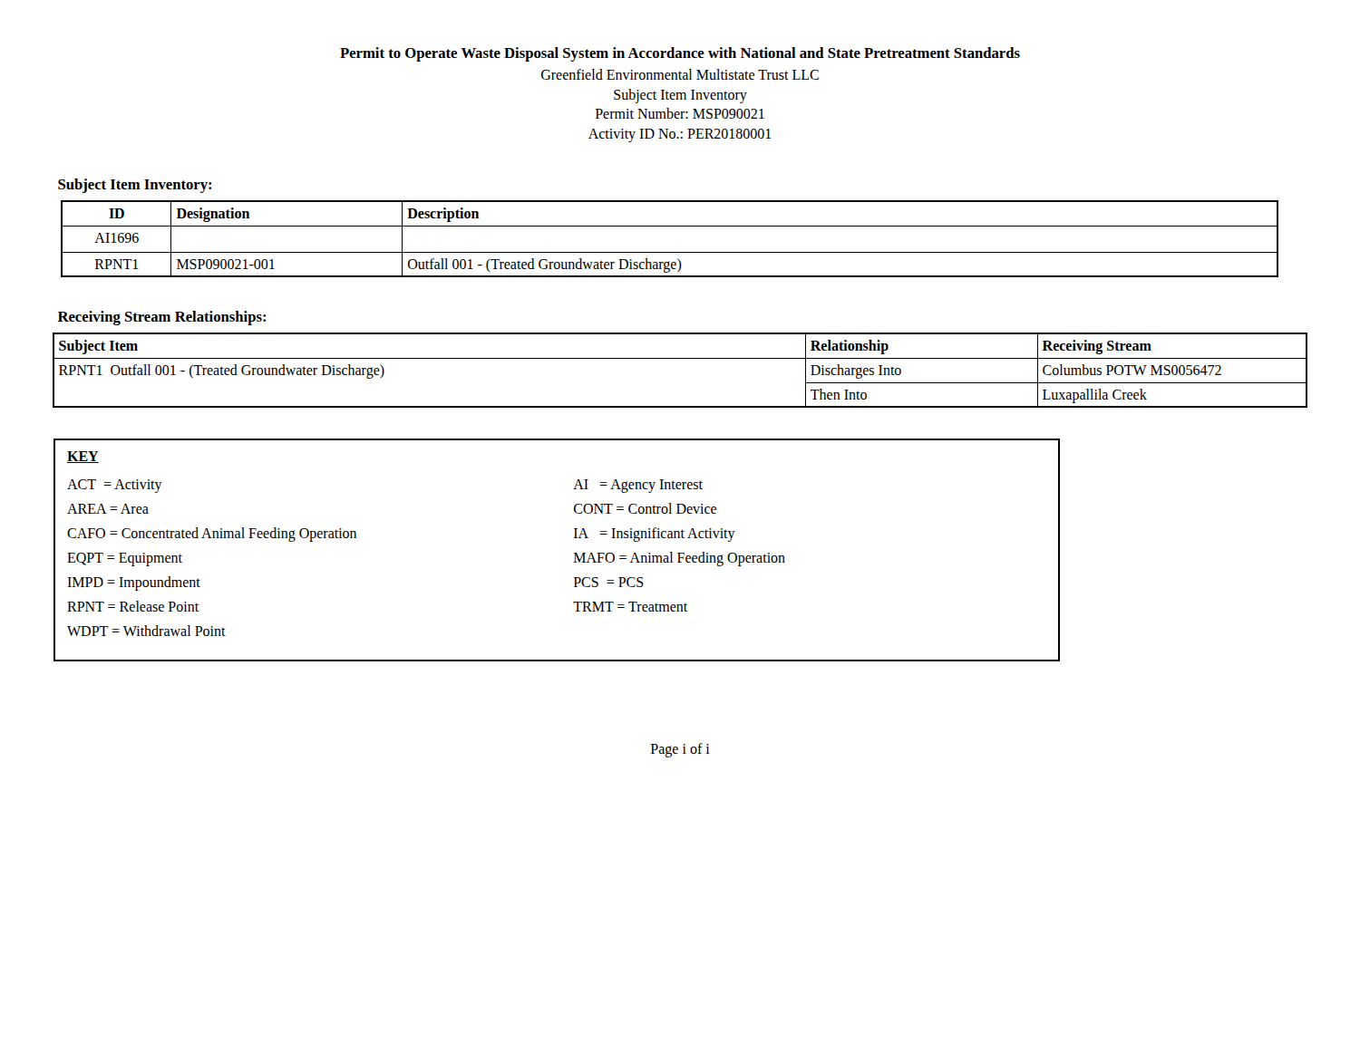Permit to Operate Waste Disposal System in Accordance with National and State Pretreatment Standards
Greenfield Environmental Multistate Trust LLC
Subject Item Inventory
Permit Number: MSP090021
Activity ID No.: PER20180001
Subject Item Inventory:
| ID | Designation | Description |
| --- | --- | --- |
| AI1696 | | |
| RPNT1 | MSP090021-001 | Outfall 001 - (Treated Groundwater Discharge) |
Receiving Stream Relationships:
| Subject Item | Relationship | Receiving Stream |
| --- | --- | --- |
| RPNT1 Outfall 001 - (Treated Groundwater Discharge) | Discharges Into | Columbus POTW MS0056472 |
| Then Into | Luxapallila Creek |
KEY
| ACT = Activity | AI = Agency Interest |
| AREA = Area | CONT = Control Device |
| CAFO = Concentrated Animal Feeding Operation | IA = Insignificant Activity |
| EQPT = Equipment | MAFO = Animal Feeding Operation |
| IMPD = Impoundment | PCS = PCS |
| RPNT = Release Point | TRMT = Treatment |
| WDPT = Withdrawal Point | |
Page i of i